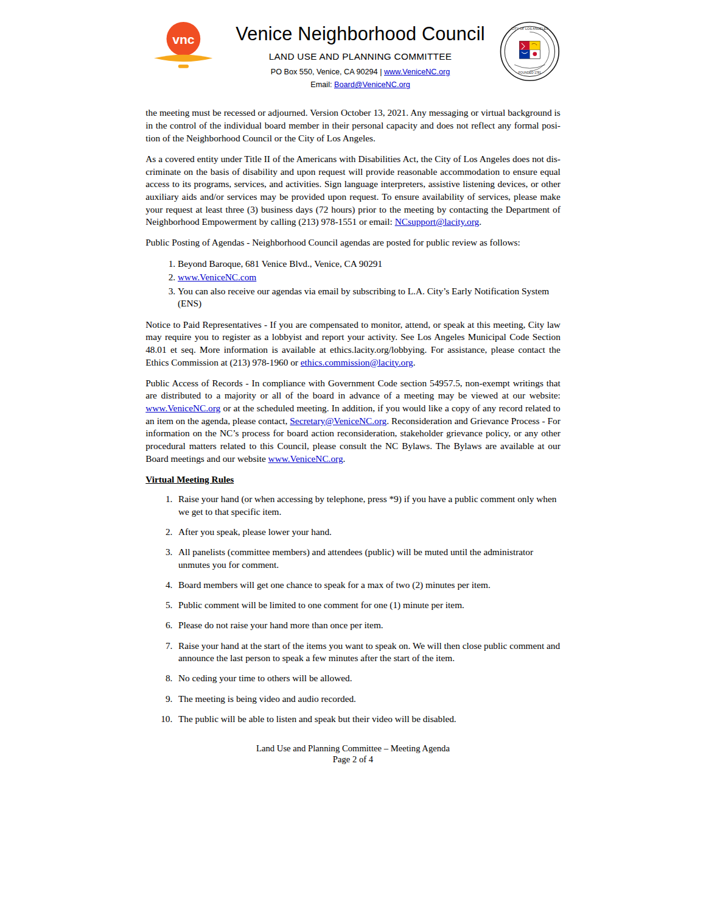vnc
Venice Neighborhood Council
LAND USE AND PLANNING COMMITTEE
PO Box 550, Venice, CA 90294 | www.VeniceNC.org
Email: Board@VeniceNC.org
CITY OF LOS ANGELES FOUNDED 1781
the meeting must be recessed or adjourned. Version October 13, 2021. Any messaging or virtual background is in the control of the individual board member in their personal capacity and does not reflect any formal position of the Neighborhood Council or the City of Los Angeles.
As a covered entity under Title II of the Americans with Disabilities Act, the City of Los Angeles does not discriminate on the basis of disability and upon request will provide reasonable accommodation to ensure equal access to its programs, services, and activities. Sign language interpreters, assistive listening devices, or other auxiliary aids and/or services may be provided upon request. To ensure availability of services, please make your request at least three (3) business days (72 hours) prior to the meeting by contacting the Department of Neighborhood Empowerment by calling (213) 978-1551 or email: NCsupport@lacity.org.
Public Posting of Agendas - Neighborhood Council agendas are posted for public review as follows:
Beyond Baroque, 681 Venice Blvd., Venice, CA 90291
www.VeniceNC.com
You can also receive our agendas via email by subscribing to L.A. City’s Early Notification System (ENS)
Notice to Paid Representatives - If you are compensated to monitor, attend, or speak at this meeting, City law may require you to register as a lobbyist and report your activity. See Los Angeles Municipal Code Section 48.01 et seq. More information is available at ethics.lacity.org/lobbying. For assistance, please contact the Ethics Commission at (213) 978-1960 or ethics.commission@lacity.org.
Public Access of Records - In compliance with Government Code section 54957.5, non-exempt writings that are distributed to a majority or all of the board in advance of a meeting may be viewed at our website: www.VeniceNC.org or at the scheduled meeting. In addition, if you would like a copy of any record related to an item on the agenda, please contact, Secretary@VeniceNC.org. Reconsideration and Grievance Process - For information on the NC’s process for board action reconsideration, stakeholder grievance policy, or any other procedural matters related to this Council, please consult the NC Bylaws. The Bylaws are available at our Board meetings and our website www.VeniceNC.org.
Virtual Meeting Rules
Raise your hand (or when accessing by telephone, press *9) if you have a public comment only when we get to that specific item.
After you speak, please lower your hand.
All panelists (committee members) and attendees (public) will be muted until the administrator unmutes you for comment.
Board members will get one chance to speak for a max of two (2) minutes per item.
Public comment will be limited to one comment for one (1) minute per item.
Please do not raise your hand more than once per item.
Raise your hand at the start of the items you want to speak on. We will then close public comment and announce the last person to speak a few minutes after the start of the item.
No ceding your time to others will be allowed.
The meeting is being video and audio recorded.
The public will be able to listen and speak but their video will be disabled.
Land Use and Planning Committee – Meeting Agenda
Page 2 of 4